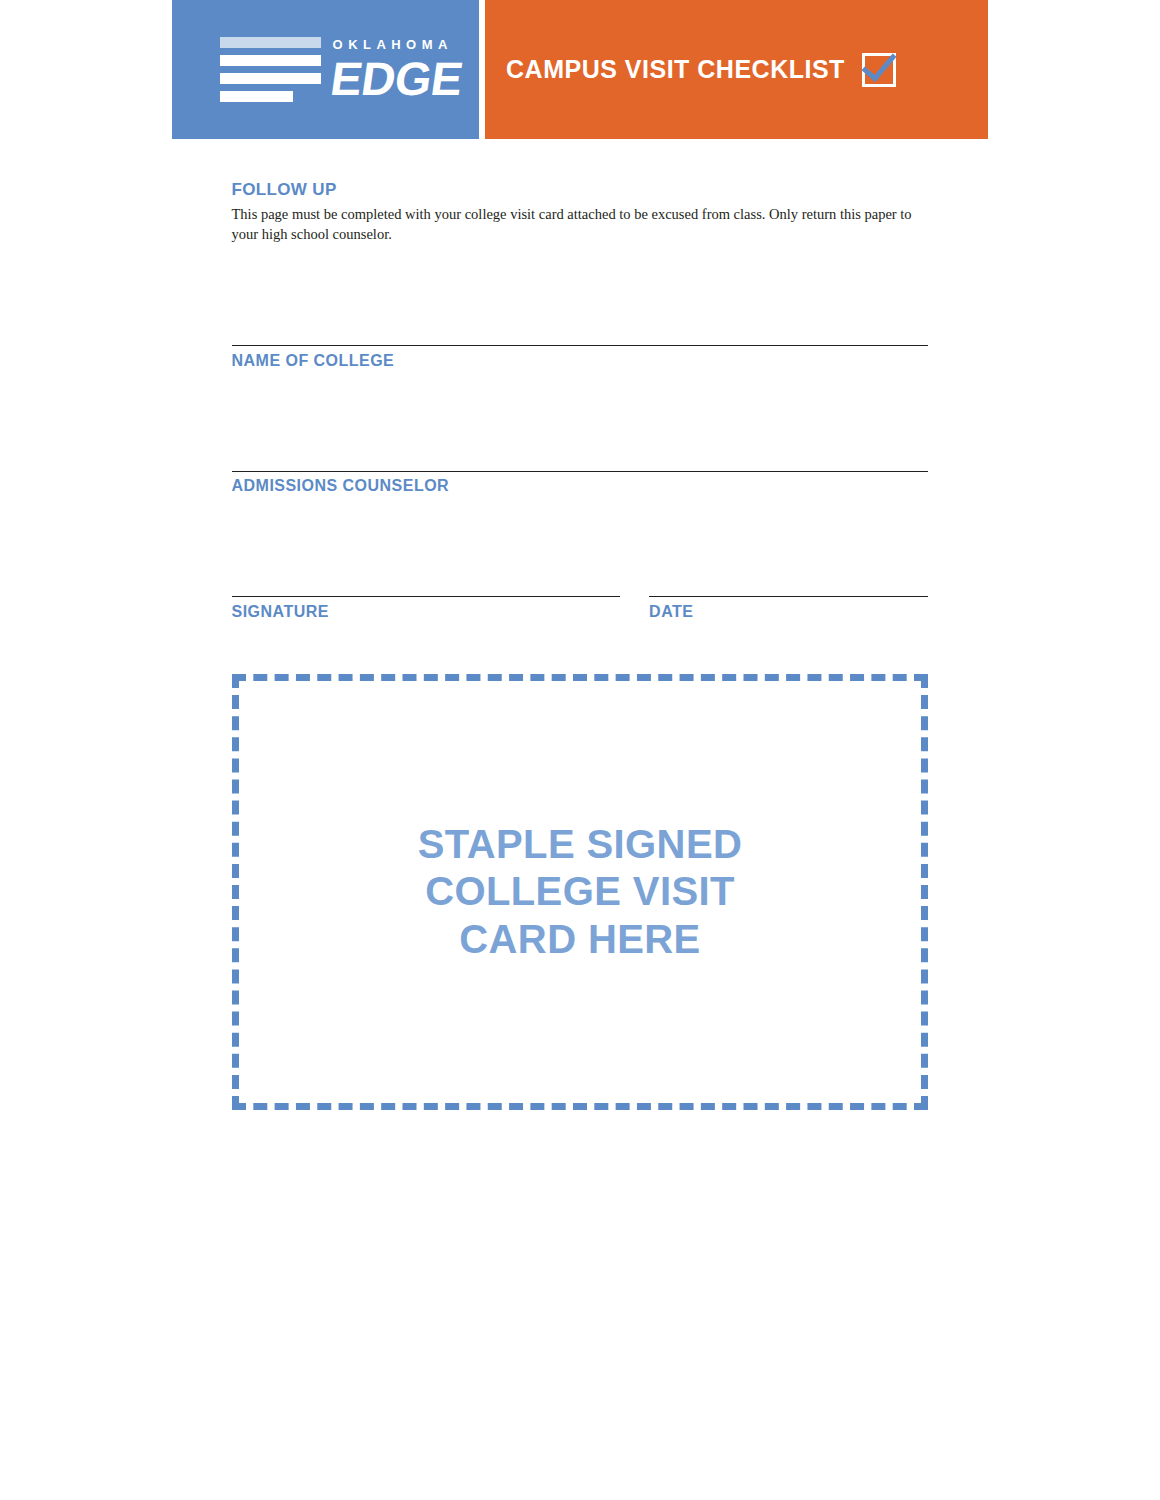OKLAHOMA
EDGE
Campus Visit Checklist
Follow Up
This page must be completed with your college visit card attached to be excused from class. Only return this paper to your high school counselor.
Name of College
Admissions Counselor
Signature
Date
Staple Signed
College Visit
Card Here